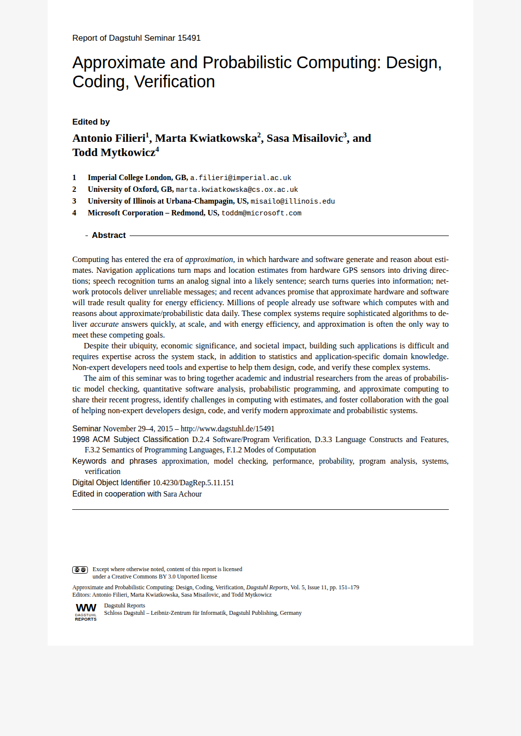Report of Dagstuhl Seminar 15491
Approximate and Probabilistic Computing: Design,
Coding, Verification
Edited by
Antonio Filieri1, Marta Kwiatkowska2, Sasa Misailovic3, and
Todd Mytkowicz4
1 Imperial College London, GB, a.filieri@imperial.ac.uk
2 University of Oxford, GB, marta.kwiatkowska@cs.ox.ac.uk
3 University of Illinois at Urbana-Champagin, US, misailo@illinois.edu
4 Microsoft Corporation – Redmond, US, toddm@microsoft.com
Abstract
Computing has entered the era of approximation, in which hardware and software generate and reason about estimates. Navigation applications turn maps and location estimates from hardware GPS sensors into driving directions; speech recognition turns an analog signal into a likely sentence; search turns queries into information; network protocols deliver unreliable messages; and recent advances promise that approximate hardware and software will trade result quality for energy efficiency. Millions of people already use software which computes with and reasons about approximate/probabilistic data daily. These complex systems require sophisticated algorithms to deliver accurate answers quickly, at scale, and with energy efficiency, and approximation is often the only way to meet these competing goals.
Despite their ubiquity, economic significance, and societal impact, building such applications is difficult and requires expertise across the system stack, in addition to statistics and application-specific domain knowledge. Non-expert developers need tools and expertise to help them design, code, and verify these complex systems.
The aim of this seminar was to bring together academic and industrial researchers from the areas of probabilistic model checking, quantitative software analysis, probabilistic programming, and approximate computing to share their recent progress, identify challenges in computing with estimates, and foster collaboration with the goal of helping non-expert developers design, code, and verify modern approximate and probabilistic systems.
Seminar
November 29–4, 2015 – http://www.dagstuhl.de/15491
1998 ACM Subject Classification
D.2.4 Software/Program Verification, D.3.3 Language Constructs and Features, F.3.2 Semantics of Programming Languages, F.1.2 Modes of Computation
Keywords and phrases
approximation, model checking, performance, probability, program analysis, systems, verification
Digital Object Identifier
10.4230/DagRep.5.11.151
Edited in cooperation with
Sara Achour
cc☉
Except where otherwise noted, content of this report is licensed
under a Creative Commons BY 3.0 Unported license
Approximate and Probabilistic Computing: Design, Coding, Verification, Dagstuhl Reports, Vol. 5, Issue 11, pp. 151–179
Editors: Antonio Filieri, Marta Kwiatkowska, Sasa Misailovic, and Todd Mytkowicz
WW DAGSTUHL REPORTS
Dagstuhl Reports
Schloss Dagstuhl – Leibniz-Zentrum für Informatik, Dagstuhl Publishing, Germany